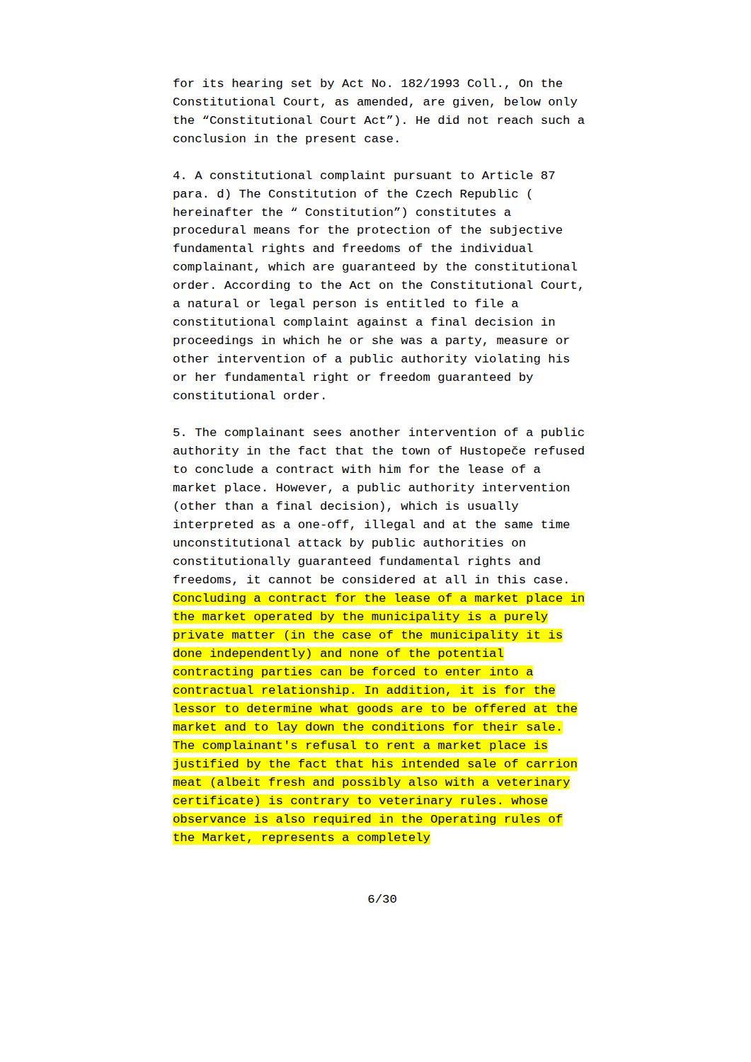for its hearing set by Act No. 182/1993 Coll., On the Constitutional Court, as amended, are given, below only the “Constitutional Court Act”). He did not reach such a conclusion in the present case.
4. A constitutional complaint pursuant to Article 87 para. d) The Constitution of the Czech Republic ( hereinafter the “ Constitution”) constitutes a procedural means for the protection of the subjective fundamental rights and freedoms of the individual complainant, which are guaranteed by the constitutional order. According to the Act on the Constitutional Court, a natural or legal person is entitled to file a constitutional complaint against a final decision in proceedings in which he or she was a party, measure or other intervention of a public authority violating his or her fundamental right or freedom guaranteed by constitutional order.
5. The complainant sees another intervention of a public authority in the fact that the town of Hustopeče refused to conclude a contract with him for the lease of a market place. However, a public authority intervention (other than a final decision), which is usually interpreted as a one-off, illegal and at the same time unconstitutional attack by public authorities on constitutionally guaranteed fundamental rights and freedoms, it cannot be considered at all in this case. Concluding a contract for the lease of a market place in the market operated by the municipality is a purely private matter (in the case of the municipality it is done independently) and none of the potential contracting parties can be forced to enter into a contractual relationship. In addition, it is for the lessor to determine what goods are to be offered at the market and to lay down the conditions for their sale. The complainant's refusal to rent a market place is justified by the fact that his intended sale of carrion meat (albeit fresh and possibly also with a veterinary certificate) is contrary to veterinary rules. whose observance is also required in the Operating rules of the Market, represents a completely
6/30